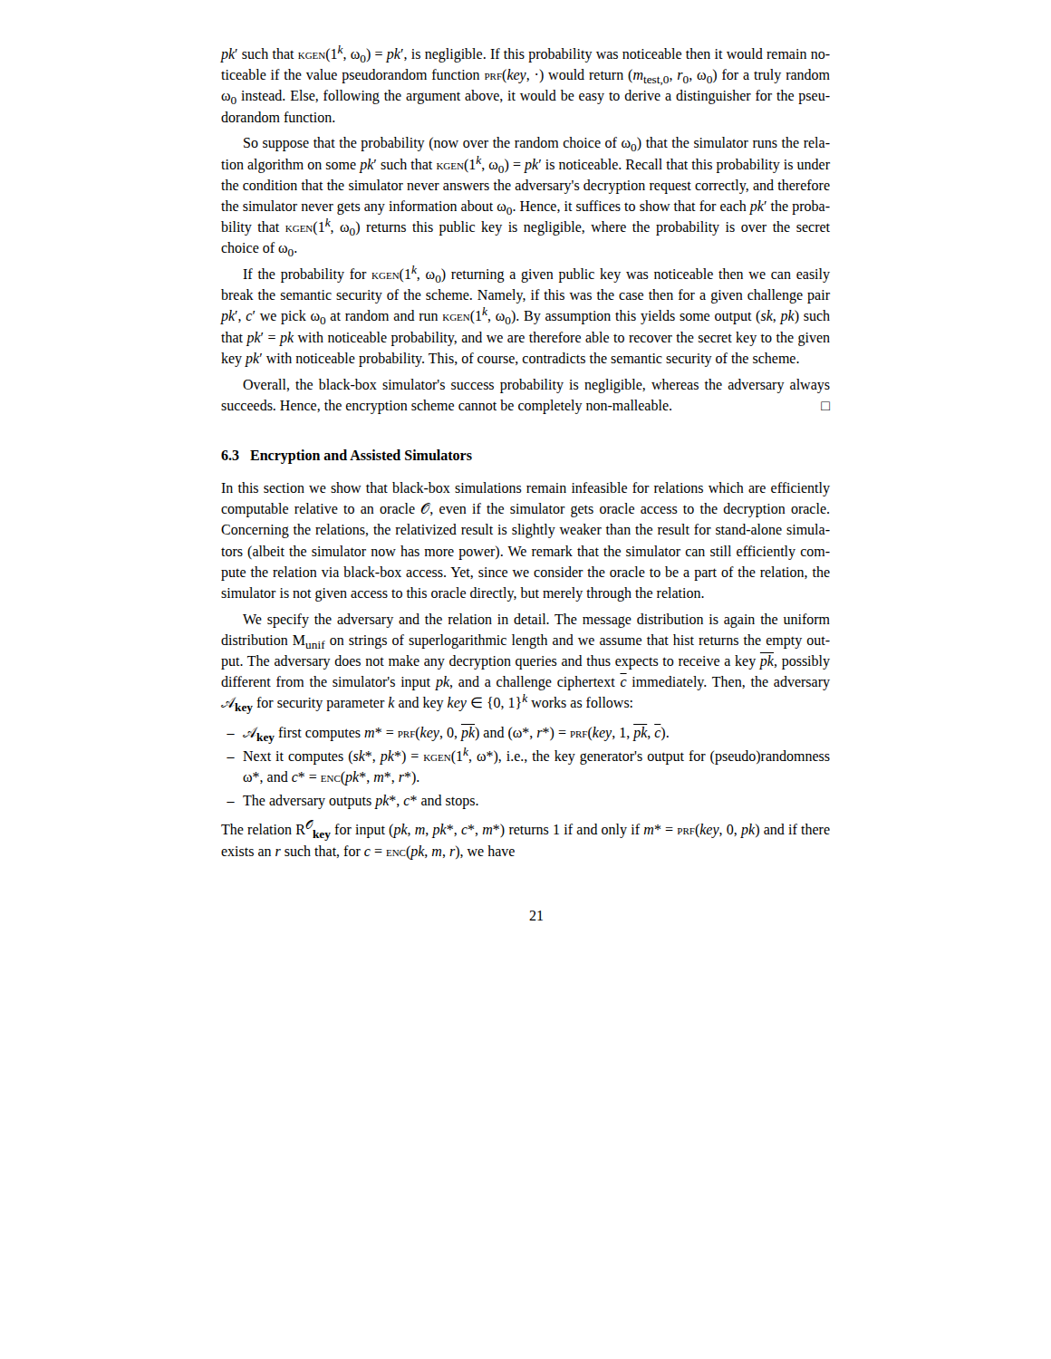pk′ such that kgen(1k, ω0) = pk′, is negligible. If this probability was noticeable then it would remain noticeable if the value pseudorandom function prf(key, ·) would return (mtest,0, r0, ω0) for a truly random ω0 instead. Else, following the argument above, it would be easy to derive a distinguisher for the pseudorandom function.
So suppose that the probability (now over the random choice of ω0) that the simulator runs the relation algorithm on some pk′ such that kgen(1k, ω0) = pk′ is noticeable. Recall that this probability is under the condition that the simulator never answers the adversary's decryption request correctly, and therefore the simulator never gets any information about ω0. Hence, it suffices to show that for each pk′ the probability that kgen(1k, ω0) returns this public key is negligible, where the probability is over the secret choice of ω0.
If the probability for kgen(1k, ω0) returning a given public key was noticeable then we can easily break the semantic security of the scheme. Namely, if this was the case then for a given challenge pair pk′, c′ we pick ω0 at random and run kgen(1k, ω0). By assumption this yields some output (sk, pk) such that pk′ = pk with noticeable probability, and we are therefore able to recover the secret key to the given key pk′ with noticeable probability. This, of course, contradicts the semantic security of the scheme.
Overall, the black-box simulator's success probability is negligible, whereas the adversary always succeeds. Hence, the encryption scheme cannot be completely non-malleable. □
6.3 Encryption and Assisted Simulators
In this section we show that black-box simulations remain infeasible for relations which are efficiently computable relative to an oracle 𝒪, even if the simulator gets oracle access to the decryption oracle. Concerning the relations, the relativized result is slightly weaker than the result for stand-alone simulators (albeit the simulator now has more power). We remark that the simulator can still efficiently compute the relation via black-box access. Yet, since we consider the oracle to be a part of the relation, the simulator is not given access to this oracle directly, but merely through the relation.
We specify the adversary and the relation in detail. The message distribution is again the uniform distribution Munif on strings of superlogarithmic length and we assume that hist returns the empty output. The adversary does not make any decryption queries and thus expects to receive a key pk, possibly different from the simulator's input pk, and a challenge ciphertext c immediately. Then, the adversary 𝒜key for security parameter k and key key ∈ {0, 1}k works as follows:
𝒜key first computes m* = prf(key, 0, pk) and (ω*, r*) = prf(key, 1, pk, c).
Next it computes (sk*, pk*) = kgen(1k, ω*), i.e., the key generator's output for (pseudo)randomness ω*, and c* = enc(pk*, m*, r*).
The adversary outputs pk*, c* and stops.
The relation R𝒪key for input (pk, m, pk*, c*, m*) returns 1 if and only if m* = prf(key, 0, pk) and if there exists an r such that, for c = enc(pk, m, r), we have
21